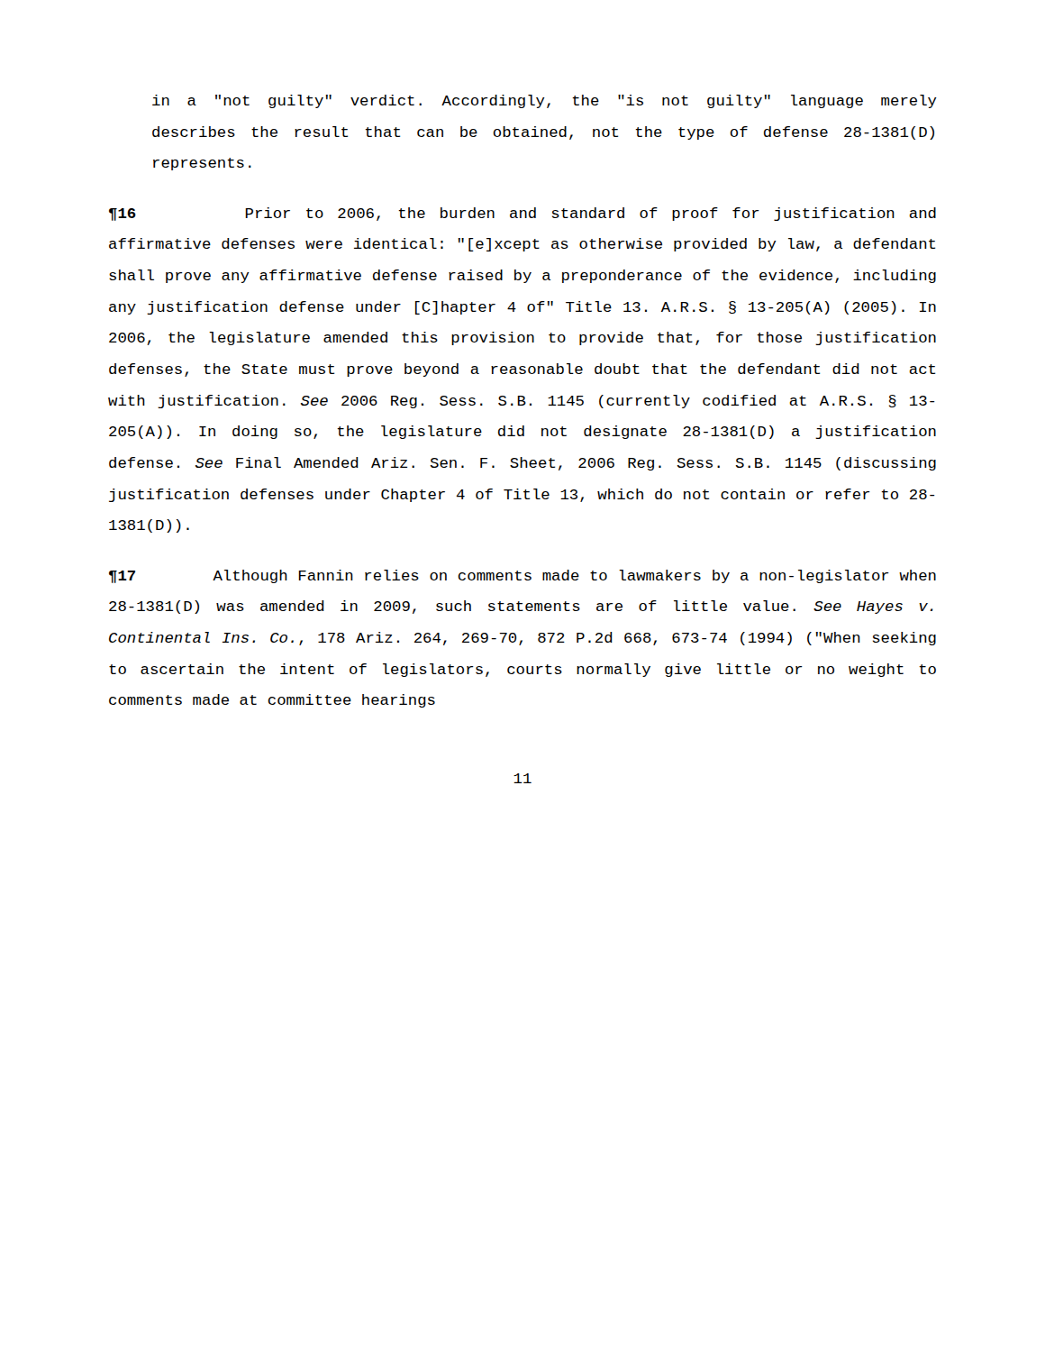in a "not guilty" verdict. Accordingly, the "is not guilty" language merely describes the result that can be obtained, not the type of defense 28-1381(D) represents.
¶16 Prior to 2006, the burden and standard of proof for justification and affirmative defenses were identical: "[e]xcept as otherwise provided by law, a defendant shall prove any affirmative defense raised by a preponderance of the evidence, including any justification defense under [C]hapter 4 of" Title 13. A.R.S. § 13-205(A) (2005). In 2006, the legislature amended this provision to provide that, for those justification defenses, the State must prove beyond a reasonable doubt that the defendant did not act with justification. See 2006 Reg. Sess. S.B. 1145 (currently codified at A.R.S. § 13-205(A)). In doing so, the legislature did not designate 28-1381(D) a justification defense. See Final Amended Ariz. Sen. F. Sheet, 2006 Reg. Sess. S.B. 1145 (discussing justification defenses under Chapter 4 of Title 13, which do not contain or refer to 28-1381(D)).
¶17 Although Fannin relies on comments made to lawmakers by a non-legislator when 28-1381(D) was amended in 2009, such statements are of little value. See Hayes v. Continental Ins. Co., 178 Ariz. 264, 269-70, 872 P.2d 668, 673-74 (1994) ("When seeking to ascertain the intent of legislators, courts normally give little or no weight to comments made at committee hearings
11